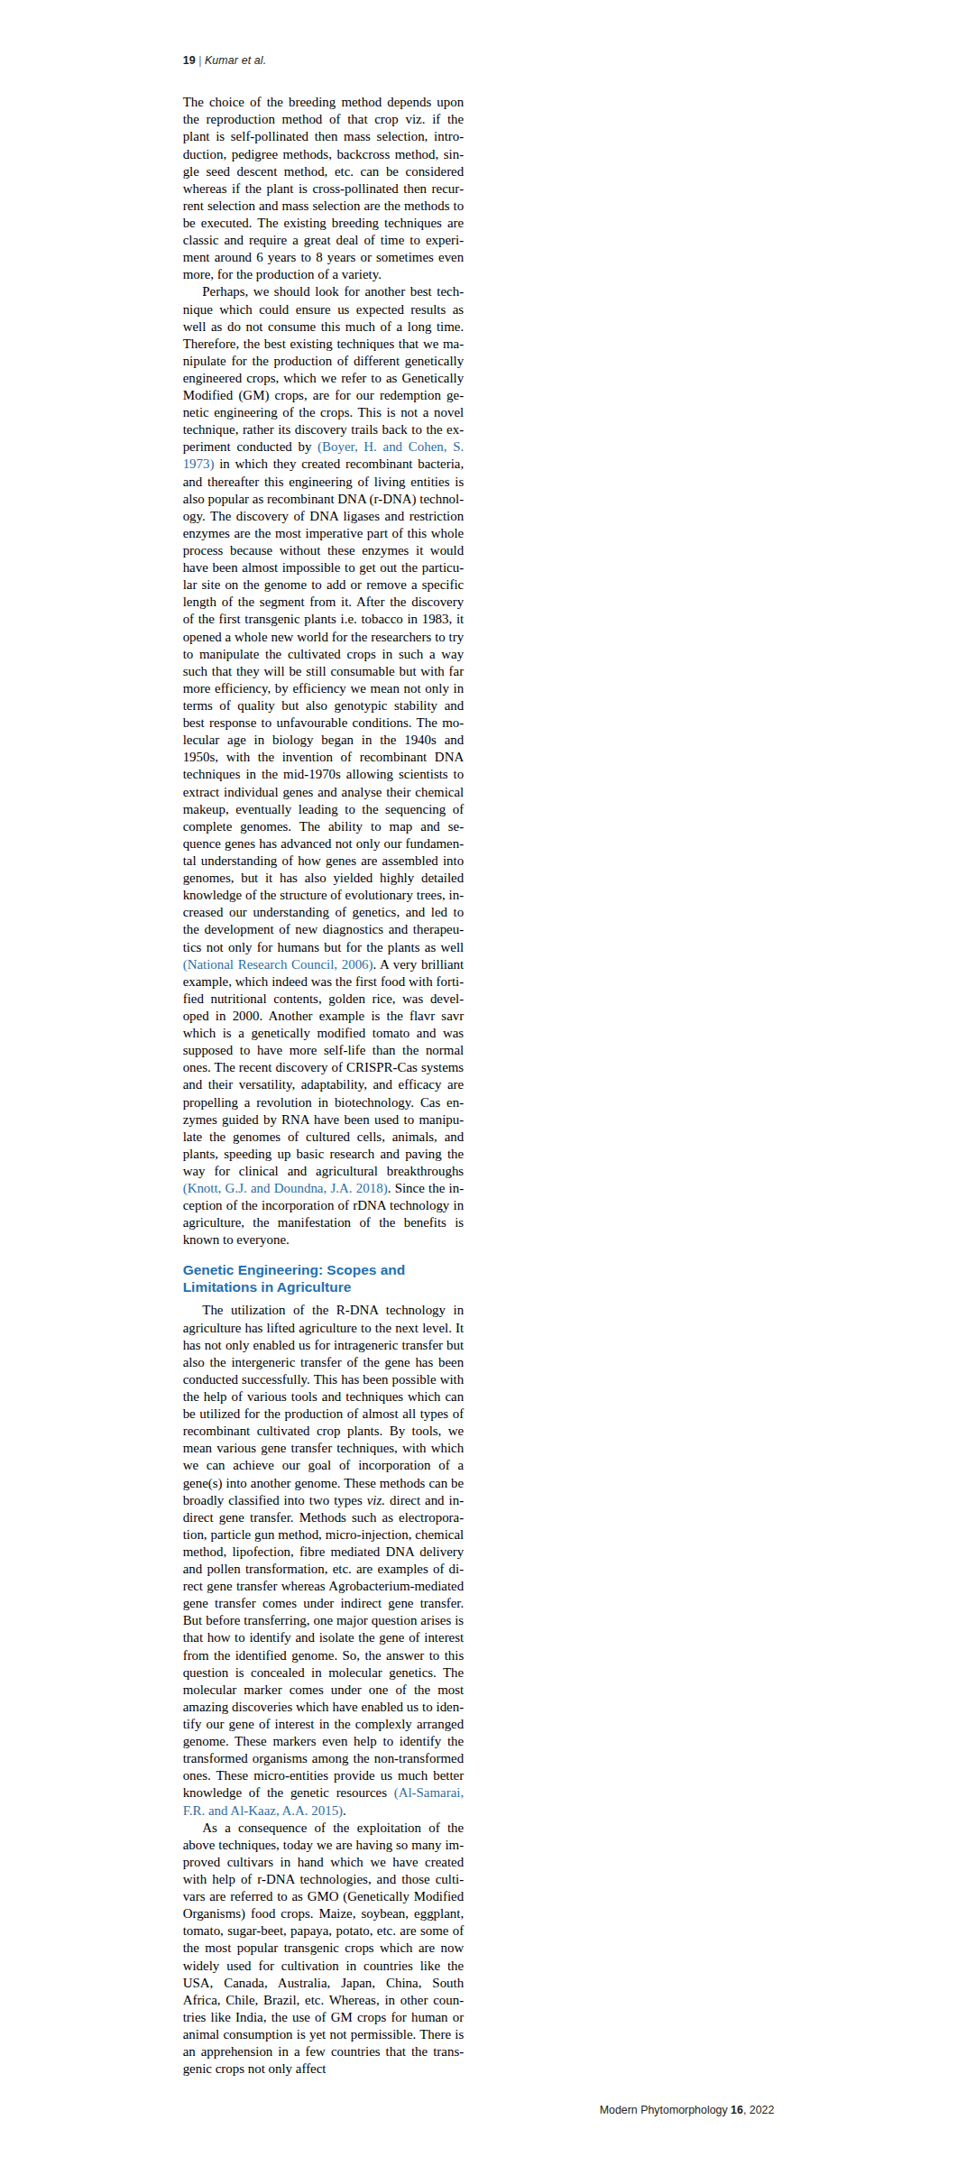19|Kumar et al.
The choice of the breeding method depends upon the reproduction method of that crop viz. if the plant is self-pollinated then mass selection, introduction, pedigree methods, backcross method, single seed descent method, etc. can be considered whereas if the plant is cross-pollinated then recurrent selection and mass selection are the methods to be executed. The existing breeding techniques are classic and require a great deal of time to experiment around 6 years to 8 years or sometimes even more, for the production of a variety.
Perhaps, we should look for another best technique which could ensure us expected results as well as do not consume this much of a long time. Therefore, the best existing techniques that we manipulate for the production of different genetically engineered crops, which we refer to as Genetically Modified (GM) crops, are for our redemption genetic engineering of the crops. This is not a novel technique, rather its discovery trails back to the experiment conducted by (Boyer, H. and Cohen, S. 1973) in which they created recombinant bacteria, and thereafter this engineering of living entities is also popular as recombinant DNA (r-DNA) technology. The discovery of DNA ligases and restriction enzymes are the most imperative part of this whole process because without these enzymes it would have been almost impossible to get out the particular site on the genome to add or remove a specific length of the segment from it. After the discovery of the first transgenic plants i.e. tobacco in 1983, it opened a whole new world for the researchers to try to manipulate the cultivated crops in such a way such that they will be still consumable but with far more efficiency, by efficiency we mean not only in terms of quality but also genotypic stability and best response to unfavourable conditions. The molecular age in biology began in the 1940s and 1950s, with the invention of recombinant DNA techniques in the mid-1970s allowing scientists to extract individual genes and analyse their chemical makeup, eventually leading to the sequencing of complete genomes. The ability to map and sequence genes has advanced not only our fundamental understanding of how genes are assembled into genomes, but it has also yielded highly detailed knowledge of the structure of evolutionary trees, increased our understanding of genetics, and led to the development of new diagnostics and therapeutics not only for humans but for the plants as well (National Research Council, 2006). A very brilliant example, which indeed was the first food with fortified nutritional contents, golden rice, was developed in 2000. Another example is the flavr savr which is a genetically modified tomato and was supposed to have more self-life than the normal ones. The recent discovery of CRISPR-Cas systems and their versatility, adaptability, and efficacy are propelling a revolution in biotechnology. Cas enzymes guided by RNA have been used to manipulate the genomes of cultured cells, animals, and plants, speeding up basic research and paving the way for clinical and agricultural breakthroughs (Knott, G.J. and Doundna, J.A. 2018). Since the inception of the incorporation of rDNA technology in agriculture, the manifestation of the benefits is known to everyone.
Genetic Engineering: Scopes and Limitations in Agriculture
The utilization of the R-DNA technology in agriculture has lifted agriculture to the next level. It has not only enabled us for intrageneric transfer but also the intergeneric transfer of the gene has been conducted successfully. This has been possible with the help of various tools and techniques which can be utilized for the production of almost all types of recombinant cultivated crop plants. By tools, we mean various gene transfer techniques, with which we can achieve our goal of incorporation of a gene(s) into another genome. These methods can be broadly classified into two types viz. direct and indirect gene transfer. Methods such as electroporation, particle gun method, micro-injection, chemical method, lipofection, fibre mediated DNA delivery and pollen transformation, etc. are examples of direct gene transfer whereas Agrobacterium-mediated gene transfer comes under indirect gene transfer. But before transferring, one major question arises is that how to identify and isolate the gene of interest from the identified genome. So, the answer to this question is concealed in molecular genetics. The molecular marker comes under one of the most amazing discoveries which have enabled us to identify our gene of interest in the complexly arranged genome. These markers even help to identify the transformed organisms among the non-transformed ones. These micro-entities provide us much better knowledge of the genetic resources (Al-Samarai, F.R. and Al-Kaaz, A.A. 2015).
As a consequence of the exploitation of the above techniques, today we are having so many improved cultivars in hand which we have created with help of r-DNA technologies, and those cultivars are referred to as GMO (Genetically Modified Organisms) food crops. Maize, soybean, eggplant, tomato, sugar-beet, papaya, potato, etc. are some of the most popular transgenic crops which are now widely used for cultivation in countries like the USA, Canada, Australia, Japan, China, South Africa, Chile, Brazil, etc. Whereas, in other countries like India, the use of GM crops for human or animal consumption is yet not permissible. There is an apprehension in a few countries that the transgenic crops not only affect
Modern Phytomorphology 16, 2022